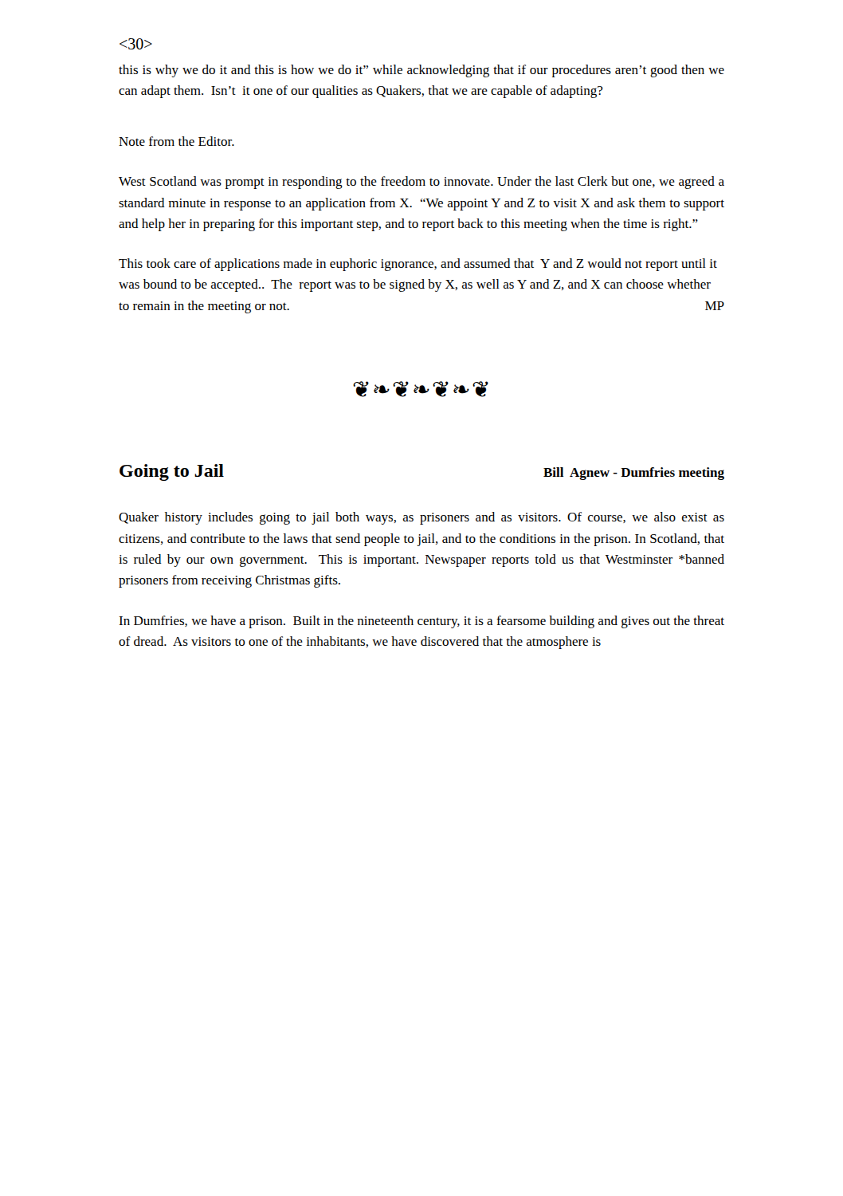<30>
this is why we do it and this is how we do it” while acknowledging that if our procedures aren’t good then we can adapt them. Isn’t it one of our qualities as Quakers, that we are capable of adapting?
Note from the Editor.
West Scotland was prompt in responding to the freedom to innovate. Under the last Clerk but one, we agreed a standard minute in response to an application from X. “We appoint Y and Z to visit X and ask them to support and help her in preparing for this important step, and to report back to this meeting when the time is right.”
This took care of applications made in euphoric ignorance, and assumed that Y and Z would not report until it was bound to be accepted.. The report was to be signed by X, as well as Y and Z, and X can choose whether to remain in the meeting or not.MP
❦❧❦❧❦❧❦
Going to Jail
Bill Agnew - Dumfries meeting
Quaker history includes going to jail both ways, as prisoners and as visitors. Of course, we also exist as citizens, and contribute to the laws that send people to jail, and to the conditions in the prison. In Scotland, that is ruled by our own government. This is important. Newspaper reports told us that Westminster *banned prisoners from receiving Christmas gifts.
In Dumfries, we have a prison. Built in the nineteenth century, it is a fearsome building and gives out the threat of dread. As visitors to one of the inhabitants, we have discovered that the atmosphere is